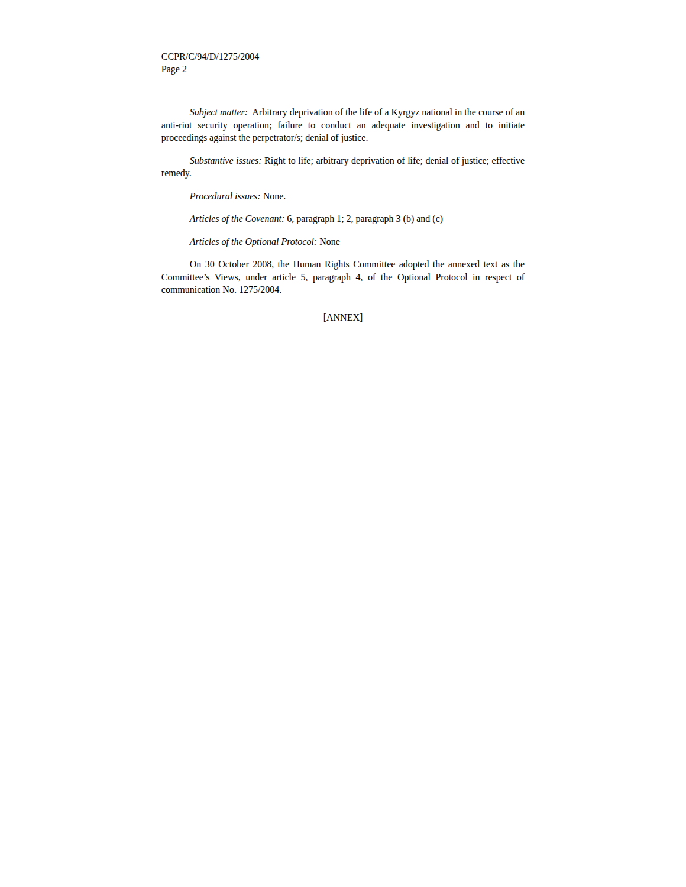CCPR/C/94/D/1275/2004
Page 2
Subject matter: Arbitrary deprivation of the life of a Kyrgyz national in the course of an anti-riot security operation; failure to conduct an adequate investigation and to initiate proceedings against the perpetrator/s; denial of justice.
Substantive issues: Right to life; arbitrary deprivation of life; denial of justice; effective remedy.
Procedural issues: None.
Articles of the Covenant: 6, paragraph 1; 2, paragraph 3 (b) and (c)
Articles of the Optional Protocol: None
On 30 October 2008, the Human Rights Committee adopted the annexed text as the Committee’s Views, under article 5, paragraph 4, of the Optional Protocol in respect of communication No. 1275/2004.
[ANNEX]